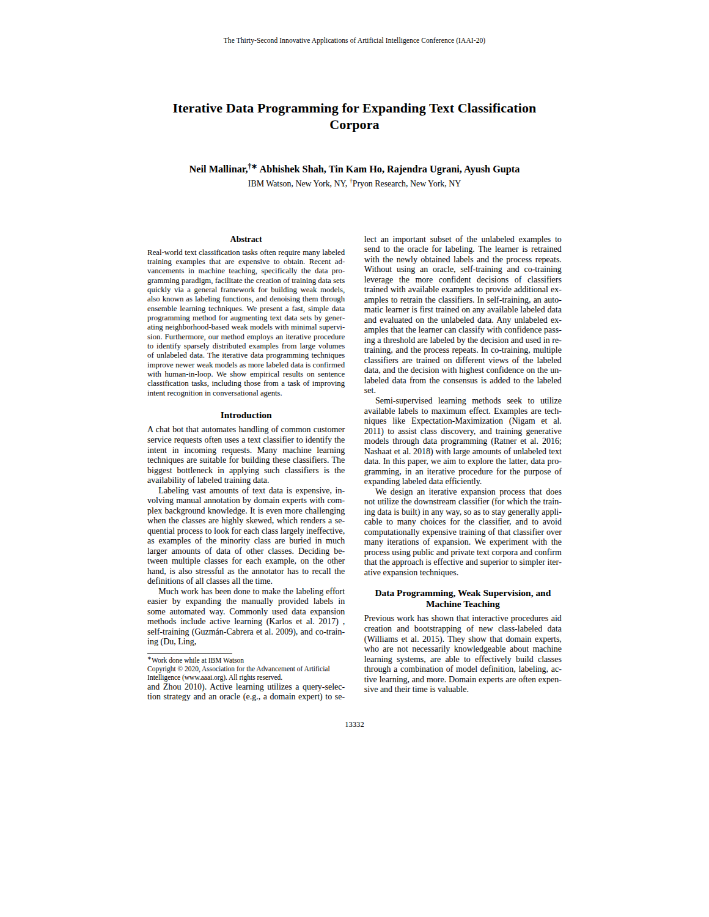The Thirty-Second Innovative Applications of Artificial Intelligence Conference (IAAI-20)
Iterative Data Programming for Expanding Text Classification Corpora
Neil Mallinar,†∗ Abhishek Shah, Tin Kam Ho, Rajendra Ugrani, Ayush Gupta
IBM Watson, New York, NY, †Pryon Research, New York, NY
Abstract
Real-world text classification tasks often require many labeled training examples that are expensive to obtain. Recent advancements in machine teaching, specifically the data programming paradigm, facilitate the creation of training data sets quickly via a general framework for building weak models, also known as labeling functions, and denoising them through ensemble learning techniques. We present a fast, simple data programming method for augmenting text data sets by generating neighborhood-based weak models with minimal supervision. Furthermore, our method employs an iterative procedure to identify sparsely distributed examples from large volumes of unlabeled data. The iterative data programming techniques improve newer weak models as more labeled data is confirmed with human-in-loop. We show empirical results on sentence classification tasks, including those from a task of improving intent recognition in conversational agents.
Introduction
A chat bot that automates handling of common customer service requests often uses a text classifier to identify the intent in incoming requests. Many machine learning techniques are suitable for building these classifiers. The biggest bottleneck in applying such classifiers is the availability of labeled training data.
Labeling vast amounts of text data is expensive, involving manual annotation by domain experts with complex background knowledge. It is even more challenging when the classes are highly skewed, which renders a sequential process to look for each class largely ineffective, as examples of the minority class are buried in much larger amounts of data of other classes. Deciding between multiple classes for each example, on the other hand, is also stressful as the annotator has to recall the definitions of all classes all the time.
Much work has been done to make the labeling effort easier by expanding the manually provided labels in some automated way. Commonly used data expansion methods include active learning (Karlos et al. 2017) , self-training (Guzmán-Cabrera et al. 2009), and co-training (Du, Ling,
∗Work done while at IBM Watson
Copyright © 2020, Association for the Advancement of Artificial Intelligence (www.aaai.org). All rights reserved.
and Zhou 2010). Active learning utilizes a query-selection strategy and an oracle (e.g., a domain expert) to select an important subset of the unlabeled examples to send to the oracle for labeling. The learner is retrained with the newly obtained labels and the process repeats. Without using an oracle, self-training and co-training leverage the more confident decisions of classifiers trained with available examples to provide additional examples to retrain the classifiers. In self-training, an automatic learner is first trained on any available labeled data and evaluated on the unlabeled data. Any unlabeled examples that the learner can classify with confidence passing a threshold are labeled by the decision and used in retraining, and the process repeats. In co-training, multiple classifiers are trained on different views of the labeled data, and the decision with highest confidence on the unlabeled data from the consensus is added to the labeled set.
Semi-supervised learning methods seek to utilize available labels to maximum effect. Examples are techniques like Expectation-Maximization (Nigam et al. 2011) to assist class discovery, and training generative models through data programming (Ratner et al. 2016; Nashaat et al. 2018) with large amounts of unlabeled text data. In this paper, we aim to explore the latter, data programming, in an iterative procedure for the purpose of expanding labeled data efficiently.
We design an iterative expansion process that does not utilize the downstream classifier (for which the training data is built) in any way, so as to stay generally applicable to many choices for the classifier, and to avoid computationally expensive training of that classifier over many iterations of expansion. We experiment with the process using public and private text corpora and confirm that the approach is effective and superior to simpler iterative expansion techniques.
Data Programming, Weak Supervision, and
Machine Teaching
Previous work has shown that interactive procedures aid creation and bootstrapping of new class-labeled data (Williams et al. 2015). They show that domain experts, who are not necessarily knowledgeable about machine learning systems, are able to effectively build classes through a combination of model definition, labeling, active learning, and more. Domain experts are often expensive and their time is valuable.
13332